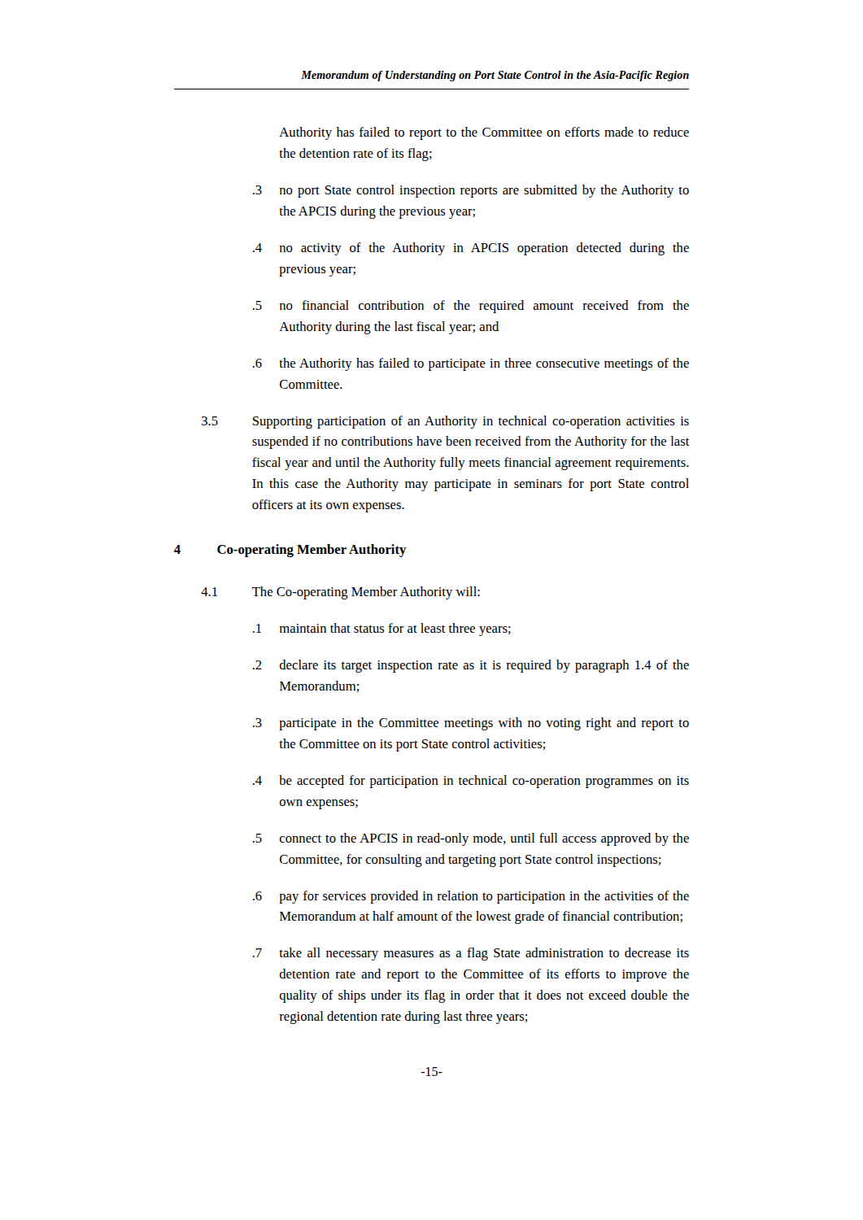Memorandum of Understanding on Port State Control in the Asia-Pacific Region
Authority has failed to report to the Committee on efforts made to reduce the detention rate of its flag;
.3
no port State control inspection reports are submitted by the Authority to the APCIS during the previous year;
.4
no activity of the Authority in APCIS operation detected during the previous year;
.5
no financial contribution of the required amount received from the Authority during the last fiscal year; and
.6
the Authority has failed to participate in three consecutive meetings of the Committee.
3.5
Supporting participation of an Authority in technical co-operation activities is suspended if no contributions have been received from the Authority for the last fiscal year and until the Authority fully meets financial agreement requirements. In this case the Authority may participate in seminars for port State control officers at its own expenses.
4
Co-operating Member Authority
4.1
The Co-operating Member Authority will:
.1
maintain that status for at least three years;
.2
declare its target inspection rate as it is required by paragraph 1.4 of the Memorandum;
.3
participate in the Committee meetings with no voting right and report to the Committee on its port State control activities;
.4
be accepted for participation in technical co-operation programmes on its own expenses;
.5
connect to the APCIS in read-only mode, until full access approved by the Committee, for consulting and targeting port State control inspections;
.6
pay for services provided in relation to participation in the activities of the Memorandum at half amount of the lowest grade of financial contribution;
.7
take all necessary measures as a flag State administration to decrease its detention rate and report to the Committee of its efforts to improve the quality of ships under its flag in order that it does not exceed double the regional detention rate during last three years;
-15-